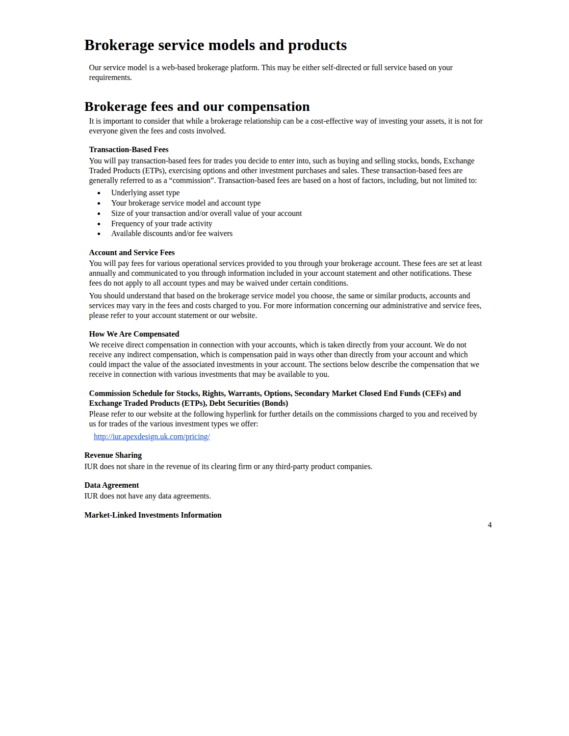Brokerage service models and products
Our service model is a web-based brokerage platform. This may be either self-directed or full service based on your requirements.
Brokerage fees and our compensation
It is important to consider that while a brokerage relationship can be a cost-effective way of investing your assets, it is not for everyone given the fees and costs involved.
Transaction-Based Fees
You will pay transaction-based fees for trades you decide to enter into, such as buying and selling stocks, bonds, Exchange Traded Products (ETPs), exercising options and other investment purchases and sales. These transaction-based fees are generally referred to as a “commission”. Transaction-based fees are based on a host of factors, including, but not limited to:
Underlying asset type
Your brokerage service model and account type
Size of your transaction and/or overall value of your account
Frequency of your trade activity
Available discounts and/or fee waivers
Account and Service Fees
You will pay fees for various operational services provided to you through your brokerage account. These fees are set at least annually and communicated to you through information included in your account statement and other notifications. These fees do not apply to all account types and may be waived under certain conditions.
You should understand that based on the brokerage service model you choose, the same or similar products, accounts and services may vary in the fees and costs charged to you. For more information concerning our administrative and service fees, please refer to your account statement or our website.
How We Are Compensated
We receive direct compensation in connection with your accounts, which is taken directly from your account. We do not receive any indirect compensation, which is compensation paid in ways other than directly from your account and which could impact the value of the associated investments in your account. The sections below describe the compensation that we receive in connection with various investments that may be available to you.
Commission Schedule for Stocks, Rights, Warrants, Options, Secondary Market Closed End Funds (CEFs) and Exchange Traded Products (ETPs), Debt Securities (Bonds)
Please refer to our website at the following hyperlink for further details on the commissions charged to you and received by us for trades of the various investment types we offer:
http://iur.apexdesign.uk.com/pricing/
Revenue Sharing
IUR does not share in the revenue of its clearing firm or any third-party product companies.
Data Agreement
IUR does not have any data agreements.
Market-Linked Investments Information
4